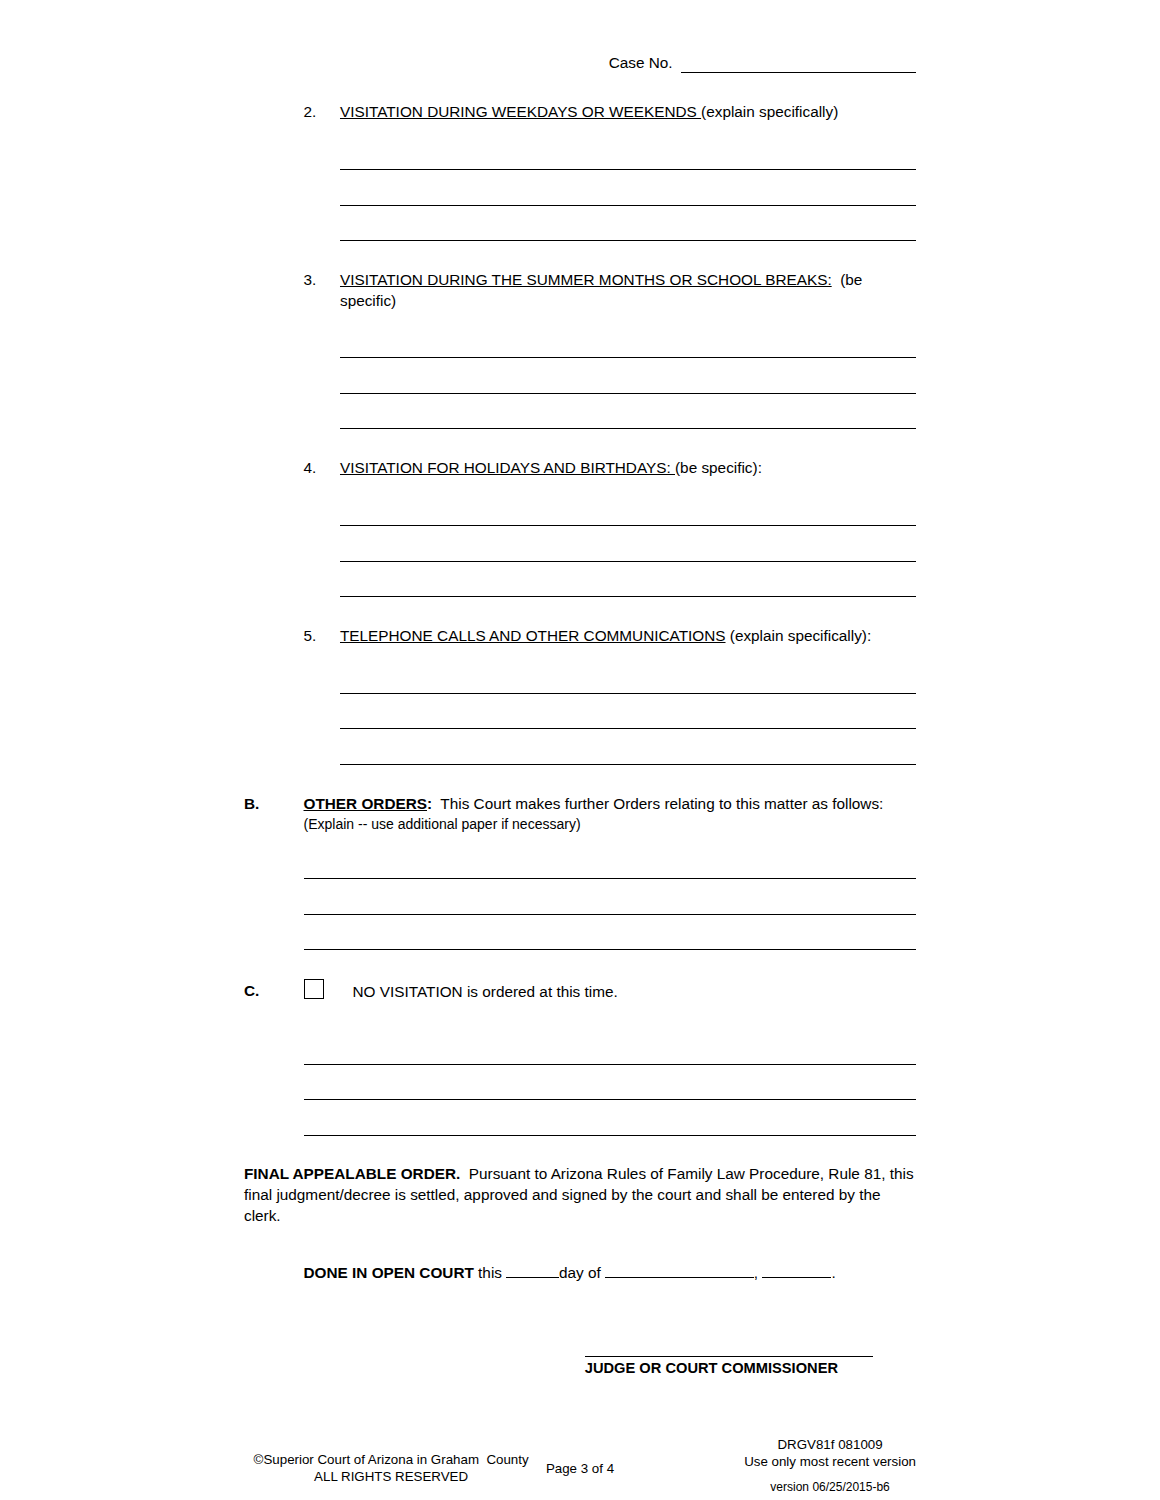Case No.
2. VISITATION DURING WEEKDAYS OR WEEKENDS (explain specifically)
3. VISITATION DURING THE SUMMER MONTHS OR SCHOOL BREAKS: (be specific)
4. VISITATION FOR HOLIDAYS AND BIRTHDAYS: (be specific):
5. TELEPHONE CALLS AND OTHER COMMUNICATIONS (explain specifically):
B. OTHER ORDERS: This Court makes further Orders relating to this matter as follows: (Explain -- use additional paper if necessary)
C. NO VISITATION is ordered at this time.
FINAL APPEALABLE ORDER. Pursuant to Arizona Rules of Family Law Procedure, Rule 81, this final judgment/decree is settled, approved and signed by the court and shall be entered by the clerk.
DONE IN OPEN COURT this day of , .
JUDGE OR COURT COMMISSIONER
©Superior Court of Arizona in Graham County
ALL RIGHTS RESERVED
Page 3 of 4
DRGV81f 081009
Use only most recent version
version 06/25/2015-b6